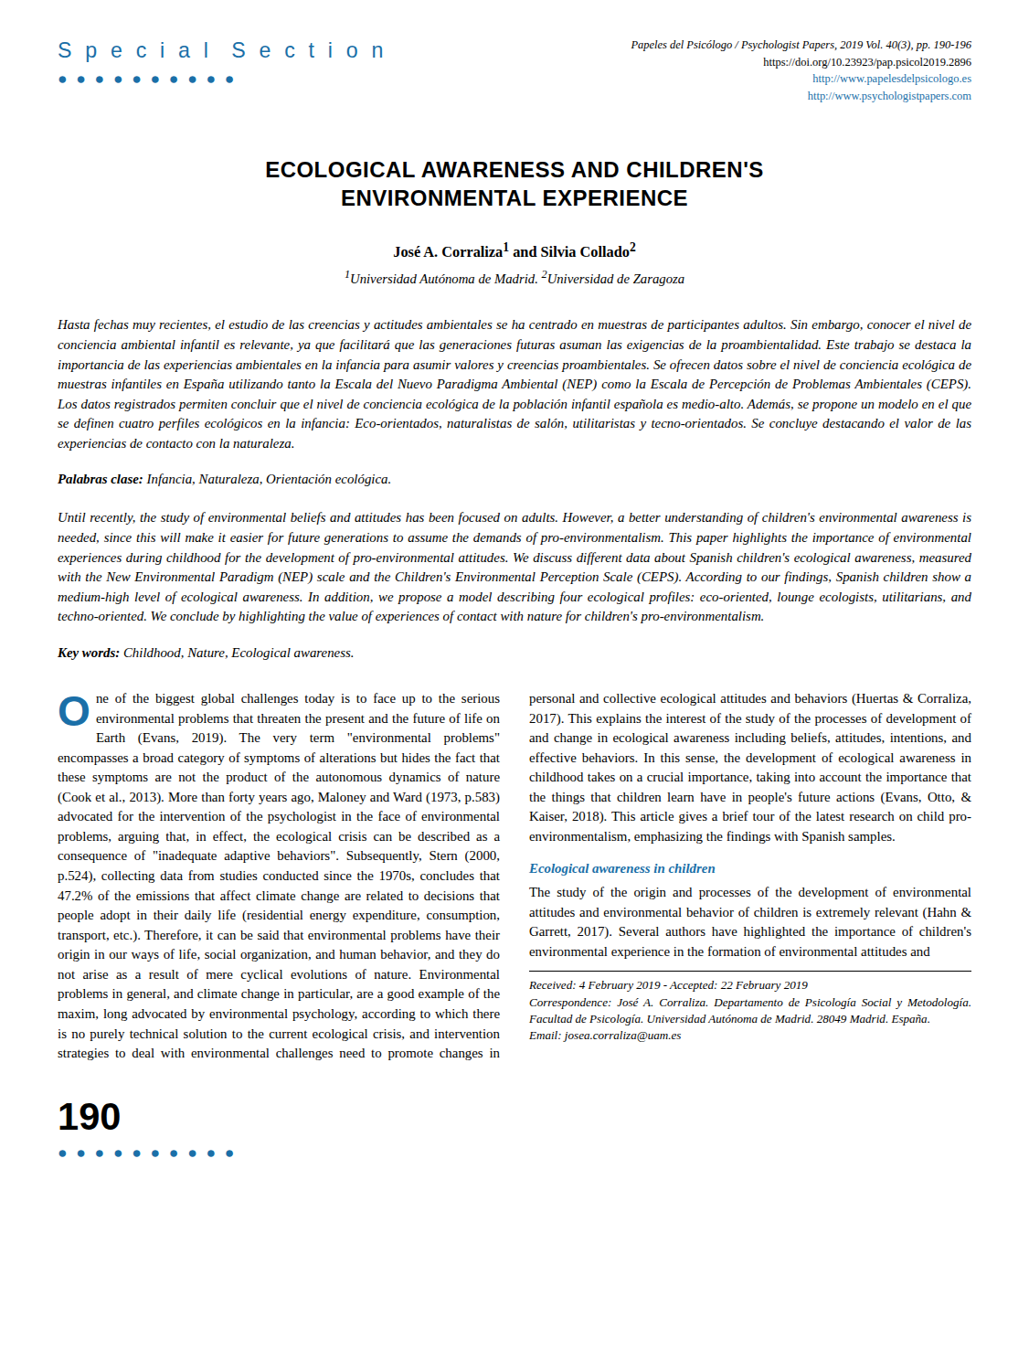S p e c i a l S e c t i o n
●●●●●●●●●●
Papeles del Psicólogo / Psychologist Papers, 2019 Vol. 40(3), pp. 190-196
https://doi.org/10.23923/pap.psicol2019.2896
http://www.papelesdelpsicologo.es
http://www.psychologistpapers.com
ECOLOGICAL AWARENESS AND CHILDREN'S
ENVIRONMENTAL EXPERIENCE
José A. Corraliza1 and Silvia Collado2
1Universidad Autónoma de Madrid. 2Universidad de Zaragoza
Hasta fechas muy recientes, el estudio de las creencias y actitudes ambientales se ha centrado en muestras de participantes adultos. Sin embargo, conocer el nivel de conciencia ambiental infantil es relevante, ya que facilitará que las generaciones futuras asuman las exigencias de la proambientalidad. Este trabajo se destaca la importancia de las experiencias ambientales en la infancia para asumir valores y creencias proambientales. Se ofrecen datos sobre el nivel de conciencia ecológica de muestras infantiles en España utilizando tanto la Escala del Nuevo Paradigma Ambiental (NEP) como la Escala de Percepción de Problemas Ambientales (CEPS). Los datos registrados permiten concluir que el nivel de conciencia ecológica de la población infantil española es medio-alto. Además, se propone un modelo en el que se definen cuatro perfiles ecológicos en la infancia: Eco-orientados, naturalistas de salón, utilitaristas y tecno-orientados. Se concluye destacando el valor de las experiencias de contacto con la naturaleza.
Palabras clase: Infancia, Naturaleza, Orientación ecológica.
Until recently, the study of environmental beliefs and attitudes has been focused on adults. However, a better understanding of children's environmental awareness is needed, since this will make it easier for future generations to assume the demands of pro-environmentalism. This paper highlights the importance of environmental experiences during childhood for the development of pro-environmental attitudes. We discuss different data about Spanish children's ecological awareness, measured with the New Environmental Paradigm (NEP) scale and the Children's Environmental Perception Scale (CEPS). According to our findings, Spanish children show a medium-high level of ecological awareness. In addition, we propose a model describing four ecological profiles: eco-oriented, lounge ecologists, utilitarians, and techno-oriented. We conclude by highlighting the value of experiences of contact with nature for children's pro-environmentalism.
Key words: Childhood, Nature, Ecological awareness.
One of the biggest global challenges today is to face up to the serious environmental problems that threaten the present and the future of life on Earth (Evans, 2019). The very term "environmental problems" encompasses a broad category of symptoms of alterations but hides the fact that these symptoms are not the product of the autonomous dynamics of nature (Cook et al., 2013). More than forty years ago, Maloney and Ward (1973, p.583) advocated for the intervention of the psychologist in the face of environmental problems, arguing that, in effect, the ecological crisis can be described as a consequence of "inadequate adaptive behaviors". Subsequently, Stern (2000, p.524), collecting data from studies conducted since the 1970s, concludes that 47.2% of the emissions that affect climate change are related to decisions that people adopt in their daily life (residential energy expenditure, consumption, transport, etc.). Therefore, it can be said that environmental problems have their origin in our ways of life, social organization, and human behavior, and they do not arise as a result of mere cyclical evolutions of nature. Environmental problems in general, and climate change in particular, are a good example of the maxim, long advocated by environmental psychology, according to which there is no purely technical solution to the current ecological crisis, and intervention strategies to deal with environmental challenges need to promote changes in personal and collective ecological attitudes and behaviors (Huertas & Corraliza, 2017). This explains the interest of the study of the processes of development of and change in ecological awareness including beliefs, attitudes, intentions, and effective behaviors. In this sense, the development of ecological awareness in childhood takes on a crucial importance, taking into account the importance that the things that children learn have in people's future actions (Evans, Otto, & Kaiser, 2018). This article gives a brief tour of the latest research on child pro-environmentalism, emphasizing the findings with Spanish samples.
Ecological awareness in children
The study of the origin and processes of the development of environmental attitudes and environmental behavior of children is extremely relevant (Hahn & Garrett, 2017). Several authors have highlighted the importance of children's environmental experience in the formation of environmental attitudes and
Received: 4 February 2019 - Accepted: 22 February 2019
Correspondence: José A. Corraliza. Departamento de Psicología Social y Metodología. Facultad de Psicología. Universidad Autónoma de Madrid. 28049 Madrid. España.
Email: josea.corraliza@uam.es
190
●●●●●●●●●●